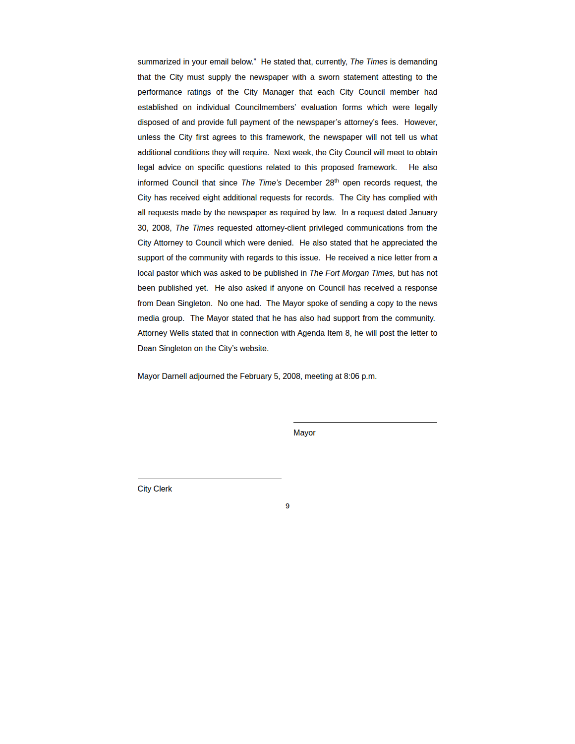summarized in your email below.” He stated that, currently, The Times is demanding that the City must supply the newspaper with a sworn statement attesting to the performance ratings of the City Manager that each City Council member had established on individual Councilmembers’ evaluation forms which were legally disposed of and provide full payment of the newspaper’s attorney’s fees. However, unless the City first agrees to this framework, the newspaper will not tell us what additional conditions they will require. Next week, the City Council will meet to obtain legal advice on specific questions related to this proposed framework. He also informed Council that since The Time’s December 28th open records request, the City has received eight additional requests for records. The City has complied with all requests made by the newspaper as required by law. In a request dated January 30, 2008, The Times requested attorney-client privileged communications from the City Attorney to Council which were denied. He also stated that he appreciated the support of the community with regards to this issue. He received a nice letter from a local pastor which was asked to be published in The Fort Morgan Times, but has not been published yet. He also asked if anyone on Council has received a response from Dean Singleton. No one had. The Mayor spoke of sending a copy to the news media group. The Mayor stated that he has also had support from the community. Attorney Wells stated that in connection with Agenda Item 8, he will post the letter to Dean Singleton on the City’s website.
Mayor Darnell adjourned the February 5, 2008, meeting at 8:06 p.m.
Mayor
City Clerk
9